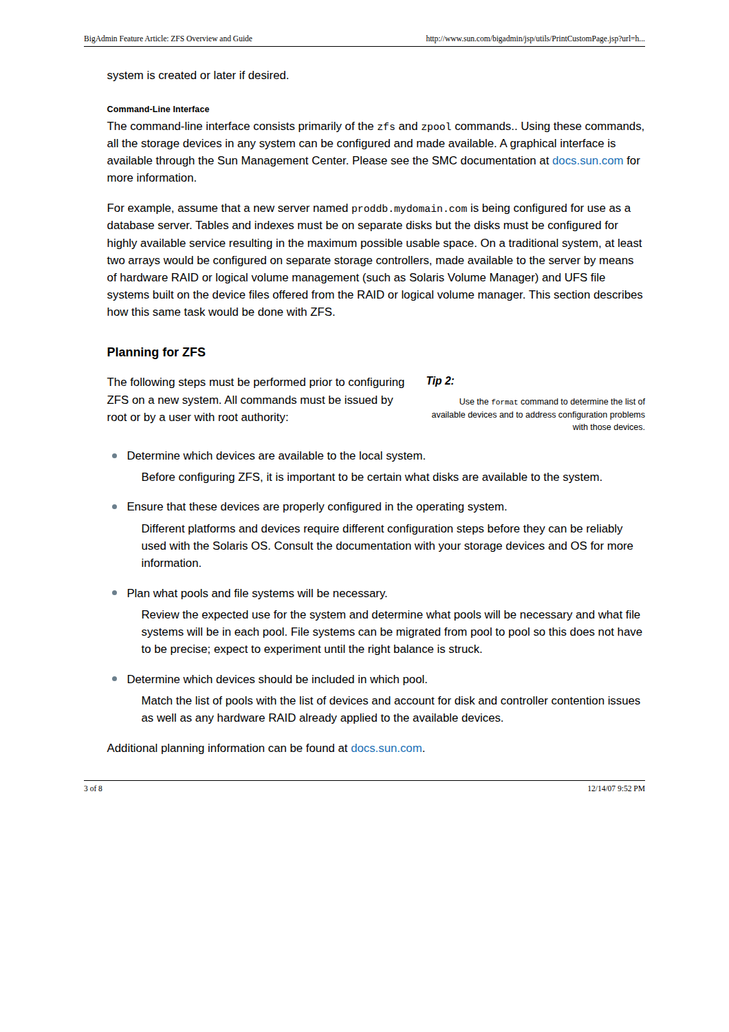BigAdmin Feature Article: ZFS Overview and Guide
http://www.sun.com/bigadmin/jsp/utils/PrintCustomPage.jsp?url=h...
system is created or later if desired.
Command-Line Interface
The command-line interface consists primarily of the zfs and zpool commands.. Using these commands, all the storage devices in any system can be configured and made available. A graphical interface is available through the Sun Management Center. Please see the SMC documentation at docs.sun.com for more information.
For example, assume that a new server named proddb.mydomain.com is being configured for use as a database server. Tables and indexes must be on separate disks but the disks must be configured for highly available service resulting in the maximum possible usable space. On a traditional system, at least two arrays would be configured on separate storage controllers, made available to the server by means of hardware RAID or logical volume management (such as Solaris Volume Manager) and UFS file systems built on the device files offered from the RAID or logical volume manager. This section describes how this same task would be done with ZFS.
Planning for ZFS
The following steps must be performed prior to configuring ZFS on a new system. All commands must be issued by root or by a user with root authority:
Tip 2:
Use the format command to determine the list of available devices and to address configuration problems with those devices.
Determine which devices are available to the local system.
Before configuring ZFS, it is important to be certain what disks are available to the system.
Ensure that these devices are properly configured in the operating system.
Different platforms and devices require different configuration steps before they can be reliably used with the Solaris OS. Consult the documentation with your storage devices and OS for more information.
Plan what pools and file systems will be necessary.
Review the expected use for the system and determine what pools will be necessary and what file systems will be in each pool. File systems can be migrated from pool to pool so this does not have to be precise; expect to experiment until the right balance is struck.
Determine which devices should be included in which pool.
Match the list of pools with the list of devices and account for disk and controller contention issues as well as any hardware RAID already applied to the available devices.
Additional planning information can be found at docs.sun.com.
3 of 8
12/14/07 9:52 PM